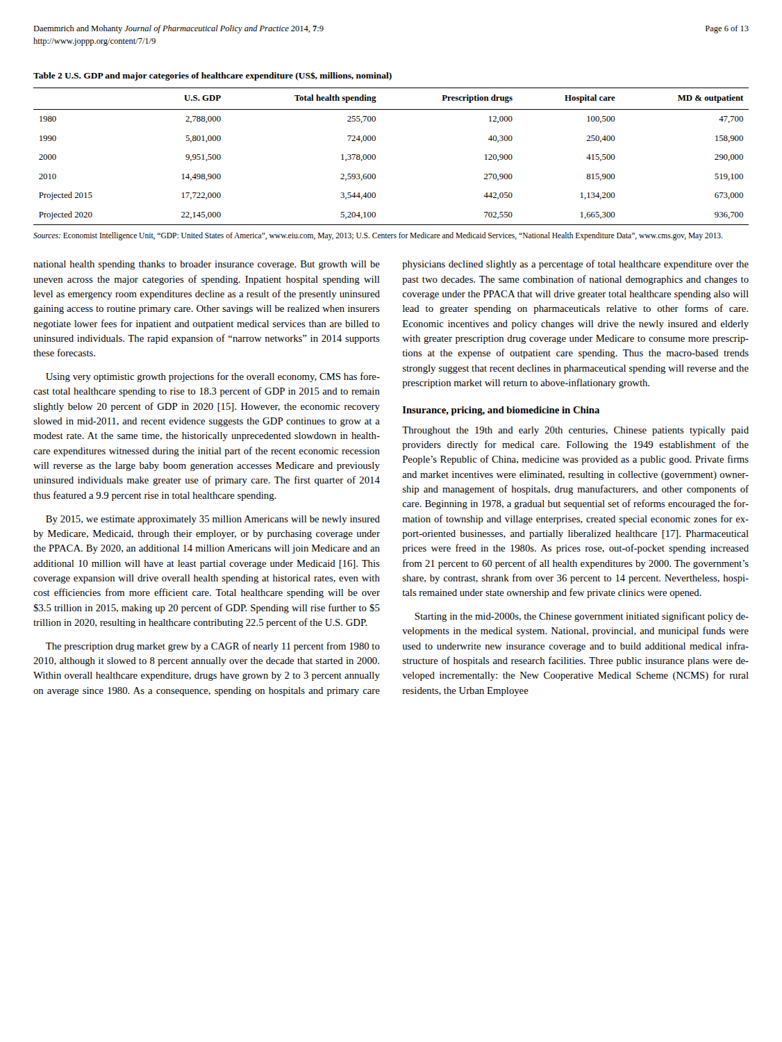Daemmrich and Mohanty Journal of Pharmaceutical Policy and Practice 2014, 7:9
http://www.joppp.org/content/7/1/9
Page 6 of 13
Table 2 U.S. GDP and major categories of healthcare expenditure (US$, millions, nominal)
| | U.S. GDP | Total health spending | Prescription drugs | Hospital care | MD & outpatient |
| --- | --- | --- | --- | --- | --- |
| 1980 | 2,788,000 | 255,700 | 12,000 | 100,500 | 47,700 |
| 1990 | 5,801,000 | 724,000 | 40,300 | 250,400 | 158,900 |
| 2000 | 9,951,500 | 1,378,000 | 120,900 | 415,500 | 290,000 |
| 2010 | 14,498,900 | 2,593,600 | 270,900 | 815,900 | 519,100 |
| Projected 2015 | 17,722,000 | 3,544,400 | 442,050 | 1,134,200 | 673,000 |
| Projected 2020 | 22,145,000 | 5,204,100 | 702,550 | 1,665,300 | 936,700 |
Sources: Economist Intelligence Unit, “GDP: United States of America”, www.eiu.com, May, 2013; U.S. Centers for Medicare and Medicaid Services, “National Health Expenditure Data”, www.cms.gov, May 2013.
national health spending thanks to broader insurance coverage. But growth will be uneven across the major categories of spending. Inpatient hospital spending will level as emergency room expenditures decline as a result of the presently uninsured gaining access to routine primary care. Other savings will be realized when insurers negotiate lower fees for inpatient and outpatient medical services than are billed to uninsured individuals. The rapid expansion of “narrow networks” in 2014 supports these forecasts.
Using very optimistic growth projections for the overall economy, CMS has forecast total healthcare spending to rise to 18.3 percent of GDP in 2015 and to remain slightly below 20 percent of GDP in 2020 [15]. However, the economic recovery slowed in mid-2011, and recent evidence suggests the GDP continues to grow at a modest rate. At the same time, the historically unprecedented slowdown in healthcare expenditures witnessed during the initial part of the recent economic recession will reverse as the large baby boom generation accesses Medicare and previously uninsured individuals make greater use of primary care. The first quarter of 2014 thus featured a 9.9 percent rise in total healthcare spending.
By 2015, we estimate approximately 35 million Americans will be newly insured by Medicare, Medicaid, through their employer, or by purchasing coverage under the PPACA. By 2020, an additional 14 million Americans will join Medicare and an additional 10 million will have at least partial coverage under Medicaid [16]. This coverage expansion will drive overall health spending at historical rates, even with cost efficiencies from more efficient care. Total healthcare spending will be over $3.5 trillion in 2015, making up 20 percent of GDP. Spending will rise further to $5 trillion in 2020, resulting in healthcare contributing 22.5 percent of the U.S. GDP.
The prescription drug market grew by a CAGR of nearly 11 percent from 1980 to 2010, although it slowed to 8 percent annually over the decade that started in 2000. Within overall healthcare expenditure, drugs have grown by 2 to 3 percent annually on average since 1980. As a consequence, spending on hospitals and primary care physicians declined slightly as a percentage of total healthcare expenditure over the past two decades. The same combination of national demographics and changes to coverage under the PPACA that will drive greater total healthcare spending also will lead to greater spending on pharmaceuticals relative to other forms of care. Economic incentives and policy changes will drive the newly insured and elderly with greater prescription drug coverage under Medicare to consume more prescriptions at the expense of outpatient care spending. Thus the macro-based trends strongly suggest that recent declines in pharmaceutical spending will reverse and the prescription market will return to above-inflationary growth.
Insurance, pricing, and biomedicine in China
Throughout the 19th and early 20th centuries, Chinese patients typically paid providers directly for medical care. Following the 1949 establishment of the People’s Republic of China, medicine was provided as a public good. Private firms and market incentives were eliminated, resulting in collective (government) ownership and management of hospitals, drug manufacturers, and other components of care. Beginning in 1978, a gradual but sequential set of reforms encouraged the formation of township and village enterprises, created special economic zones for export-oriented businesses, and partially liberalized healthcare [17]. Pharmaceutical prices were freed in the 1980s. As prices rose, out-of-pocket spending increased from 21 percent to 60 percent of all health expenditures by 2000. The government’s share, by contrast, shrank from over 36 percent to 14 percent. Nevertheless, hospitals remained under state ownership and few private clinics were opened.
Starting in the mid-2000s, the Chinese government initiated significant policy developments in the medical system. National, provincial, and municipal funds were used to underwrite new insurance coverage and to build additional medical infrastructure of hospitals and research facilities. Three public insurance plans were developed incrementally: the New Cooperative Medical Scheme (NCMS) for rural residents, the Urban Employee